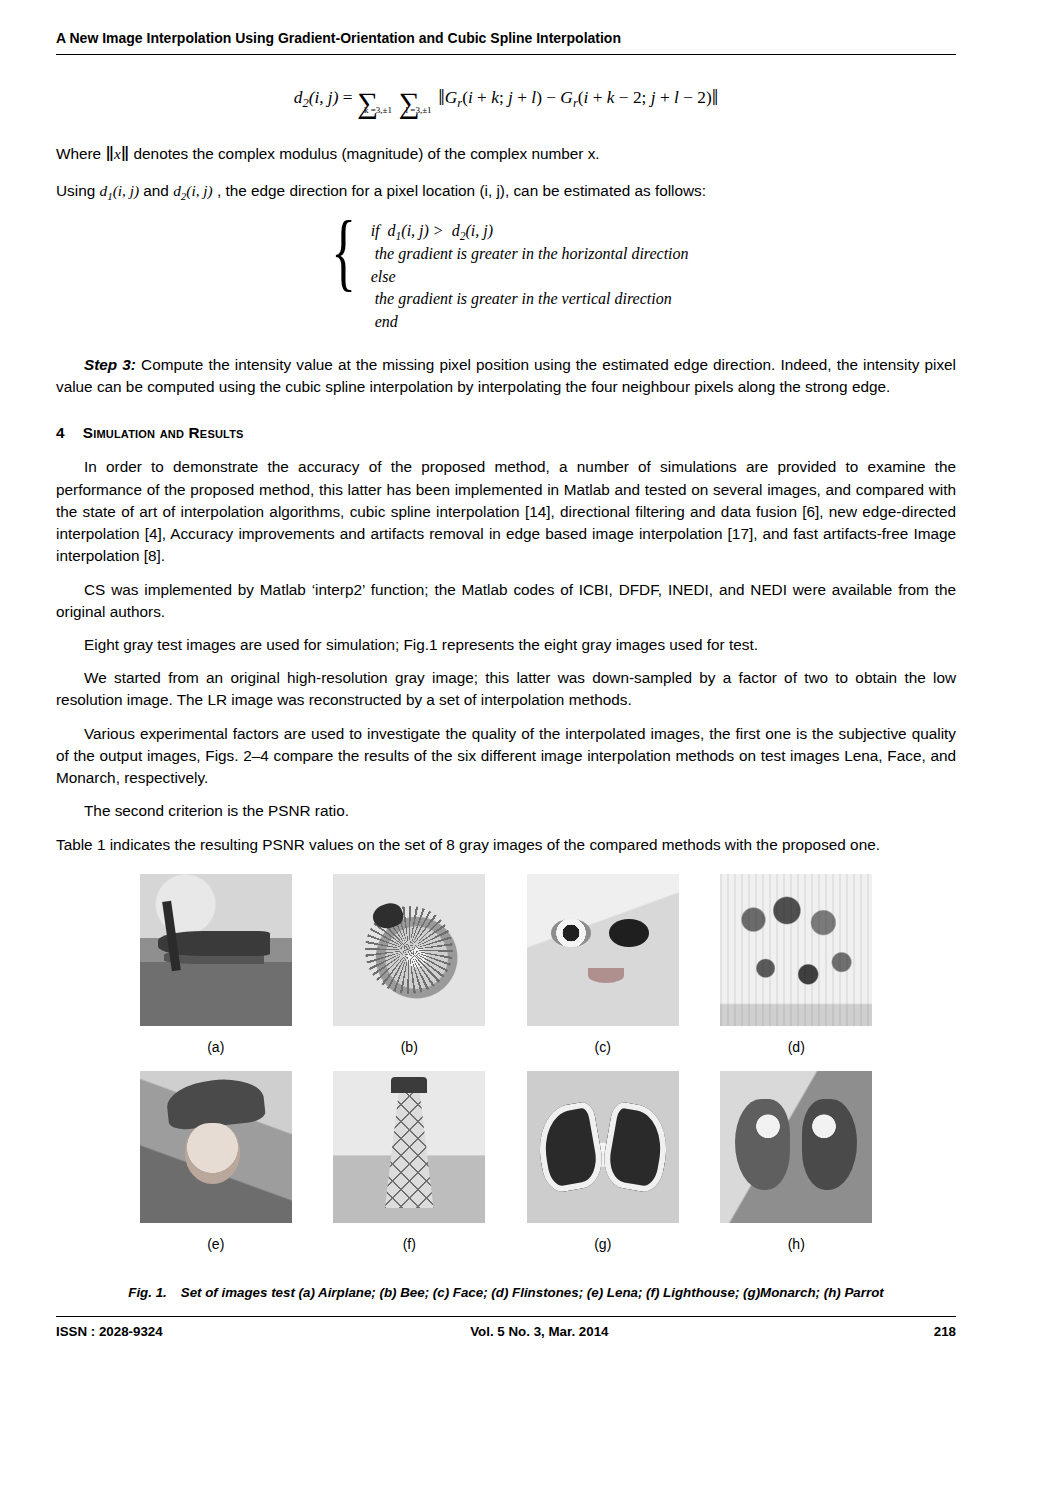A New Image Interpolation Using Gradient-Orientation and Cubic Spline Interpolation
d2(i, j) = ∑k =3,±1 ∑l =3,±1 ‖Gr(i + k; j + l) − Gr(i + k − 2; j + l − 2)‖
Where ‖x‖ denotes the complex modulus (magnitude) of the complex number x.
Using d1(i, j) and d2(i, j) , the edge direction for a pixel location (i, j), can be estimated as follows:
{
if d1(i, j) > d2(i, j)
the gradient is greater in the horizontal direction
else
the gradient is greater in the vertical direction
end
Step 3: Compute the intensity value at the missing pixel position using the estimated edge direction. Indeed, the intensity pixel value can be computed using the cubic spline interpolation by interpolating the four neighbour pixels along the strong edge.
4 Simulation and Results
In order to demonstrate the accuracy of the proposed method, a number of simulations are provided to examine the performance of the proposed method, this latter has been implemented in Matlab and tested on several images, and compared with the state of art of interpolation algorithms, cubic spline interpolation [14], directional filtering and data fusion [6], new edge-directed interpolation [4], Accuracy improvements and artifacts removal in edge based image interpolation [17], and fast artifacts-free Image interpolation [8].
CS was implemented by Matlab ‘interp2’ function; the Matlab codes of ICBI, DFDF, INEDI, and NEDI were available from the original authors.
Eight gray test images are used for simulation; Fig.1 represents the eight gray images used for test.
We started from an original high-resolution gray image; this latter was down-sampled by a factor of two to obtain the low resolution image. The LR image was reconstructed by a set of interpolation methods.
Various experimental factors are used to investigate the quality of the interpolated images, the first one is the subjective quality of the output images, Figs. 2–4 compare the results of the six different image interpolation methods on test images Lena, Face, and Monarch, respectively.
The second criterion is the PSNR ratio.
Table 1 indicates the resulting PSNR values on the set of 8 gray images of the compared methods with the proposed one.
| (a) | (b) | (c) | (d) |
| (e) | (f) | (g) | (h) |
Fig. 1. Set of images test (a) Airplane; (b) Bee; (c) Face; (d) Flinstones; (e) Lena; (f) Lighthouse; (g)Monarch; (h) Parrot
ISSN : 2028-9324
Vol. 5 No. 3, Mar. 2014
218